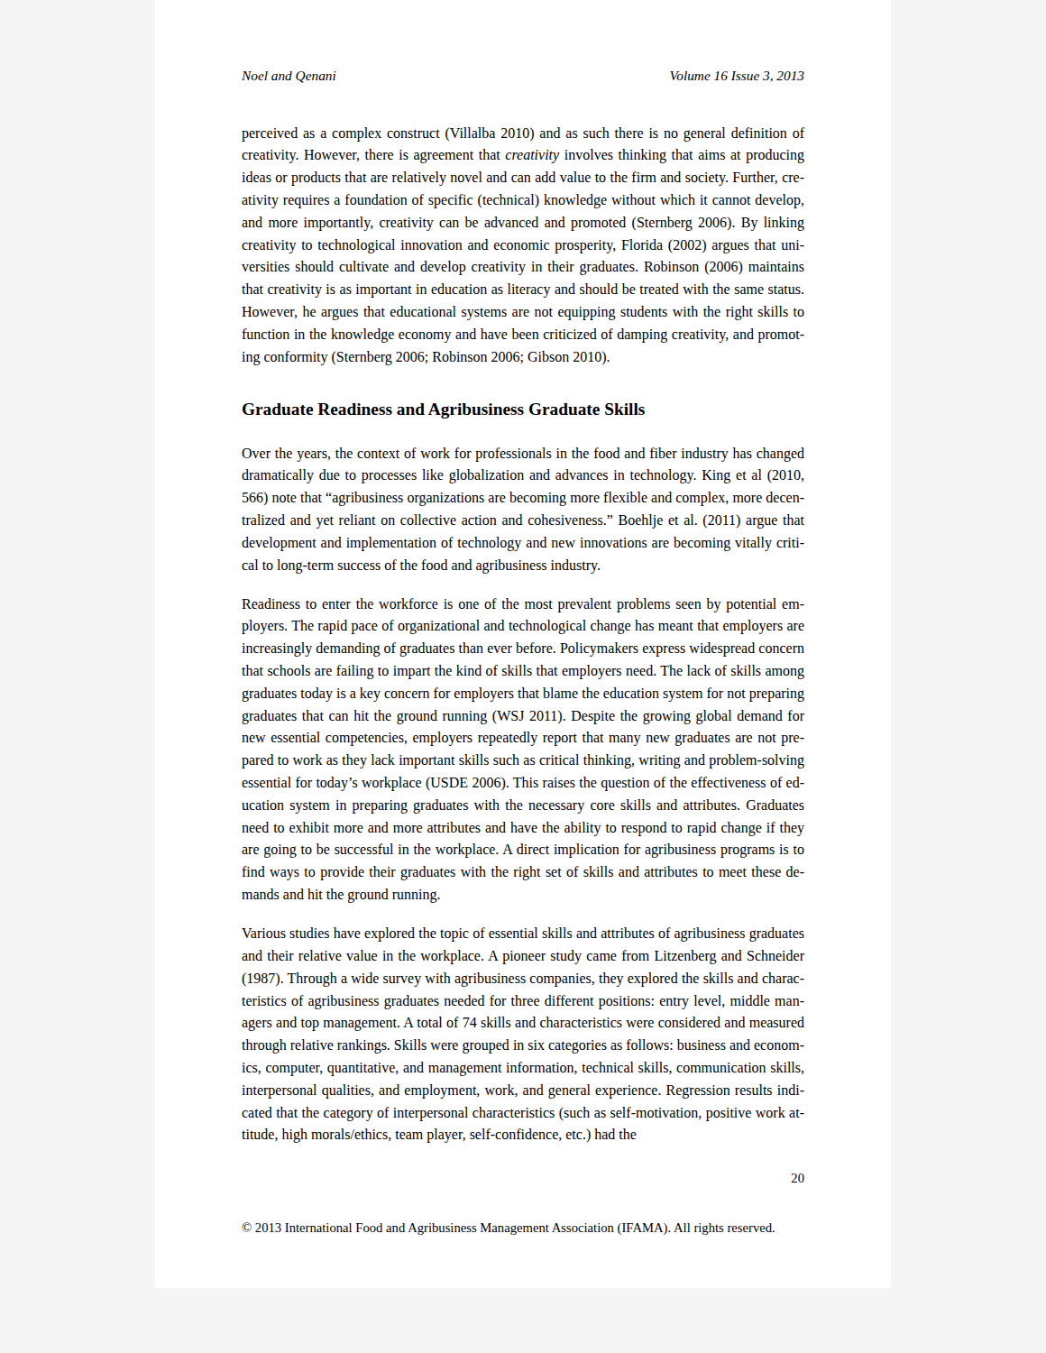Noel and Qenani Volume 16 Issue 3, 2013
perceived as a complex construct (Villalba 2010) and as such there is no general definition of creativity. However, there is agreement that creativity involves thinking that aims at producing ideas or products that are relatively novel and can add value to the firm and society. Further, creativity requires a foundation of specific (technical) knowledge without which it cannot develop, and more importantly, creativity can be advanced and promoted (Sternberg 2006). By linking creativity to technological innovation and economic prosperity, Florida (2002) argues that universities should cultivate and develop creativity in their graduates. Robinson (2006) maintains that creativity is as important in education as literacy and should be treated with the same status. However, he argues that educational systems are not equipping students with the right skills to function in the knowledge economy and have been criticized of damping creativity, and promoting conformity (Sternberg 2006; Robinson 2006; Gibson 2010).
Graduate Readiness and Agribusiness Graduate Skills
Over the years, the context of work for professionals in the food and fiber industry has changed dramatically due to processes like globalization and advances in technology. King et al (2010, 566) note that “agribusiness organizations are becoming more flexible and complex, more decentralized and yet reliant on collective action and cohesiveness.” Boehlje et al. (2011) argue that development and implementation of technology and new innovations are becoming vitally critical to long-term success of the food and agribusiness industry.
Readiness to enter the workforce is one of the most prevalent problems seen by potential employers. The rapid pace of organizational and technological change has meant that employers are increasingly demanding of graduates than ever before. Policymakers express widespread concern that schools are failing to impart the kind of skills that employers need. The lack of skills among graduates today is a key concern for employers that blame the education system for not preparing graduates that can hit the ground running (WSJ 2011). Despite the growing global demand for new essential competencies, employers repeatedly report that many new graduates are not prepared to work as they lack important skills such as critical thinking, writing and problem-solving essential for today’s workplace (USDE 2006). This raises the question of the effectiveness of education system in preparing graduates with the necessary core skills and attributes. Graduates need to exhibit more and more attributes and have the ability to respond to rapid change if they are going to be successful in the workplace. A direct implication for agribusiness programs is to find ways to provide their graduates with the right set of skills and attributes to meet these demands and hit the ground running.
Various studies have explored the topic of essential skills and attributes of agribusiness graduates and their relative value in the workplace. A pioneer study came from Litzenberg and Schneider (1987). Through a wide survey with agribusiness companies, they explored the skills and characteristics of agribusiness graduates needed for three different positions: entry level, middle managers and top management. A total of 74 skills and characteristics were considered and measured through relative rankings. Skills were grouped in six categories as follows: business and economics, computer, quantitative, and management information, technical skills, communication skills, interpersonal qualities, and employment, work, and general experience. Regression results indicated that the category of interpersonal characteristics (such as self-motivation, positive work attitude, high morals/ethics, team player, self-confidence, etc.) had the
20
© 2013 International Food and Agribusiness Management Association (IFAMA). All rights reserved.